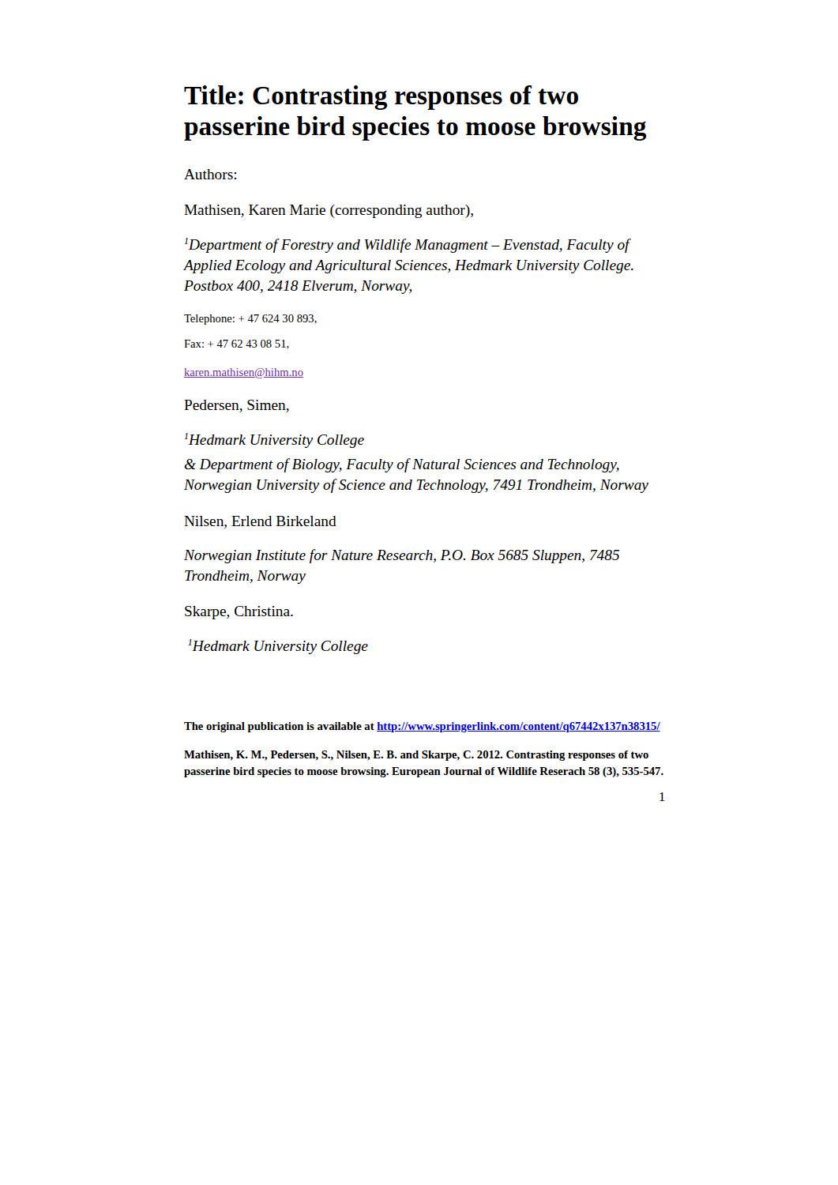Title: Contrasting responses of two passerine bird species to moose browsing
Authors:
Mathisen, Karen Marie (corresponding author),
1Department of Forestry and Wildlife Managment – Evenstad, Faculty of Applied Ecology and Agricultural Sciences, Hedmark University College. Postbox 400, 2418 Elverum, Norway,
Telephone: + 47 624 30 893,
Fax: + 47 62 43 08 51,
karen.mathisen@hihm.no
Pedersen, Simen,
1Hedmark University College
& Department of Biology, Faculty of Natural Sciences and Technology, Norwegian University of Science and Technology, 7491 Trondheim, Norway
Nilsen, Erlend Birkeland
Norwegian Institute for Nature Research, P.O. Box 5685 Sluppen, 7485 Trondheim, Norway
Skarpe, Christina.
1Hedmark University College
The original publication is available at http://www.springerlink.com/content/q67442x137n38315/
Mathisen, K. M., Pedersen, S., Nilsen, E. B. and Skarpe, C. 2012. Contrasting responses of two passerine bird species to moose browsing. European Journal of Wildlife Reserach 58 (3), 535-547.
1